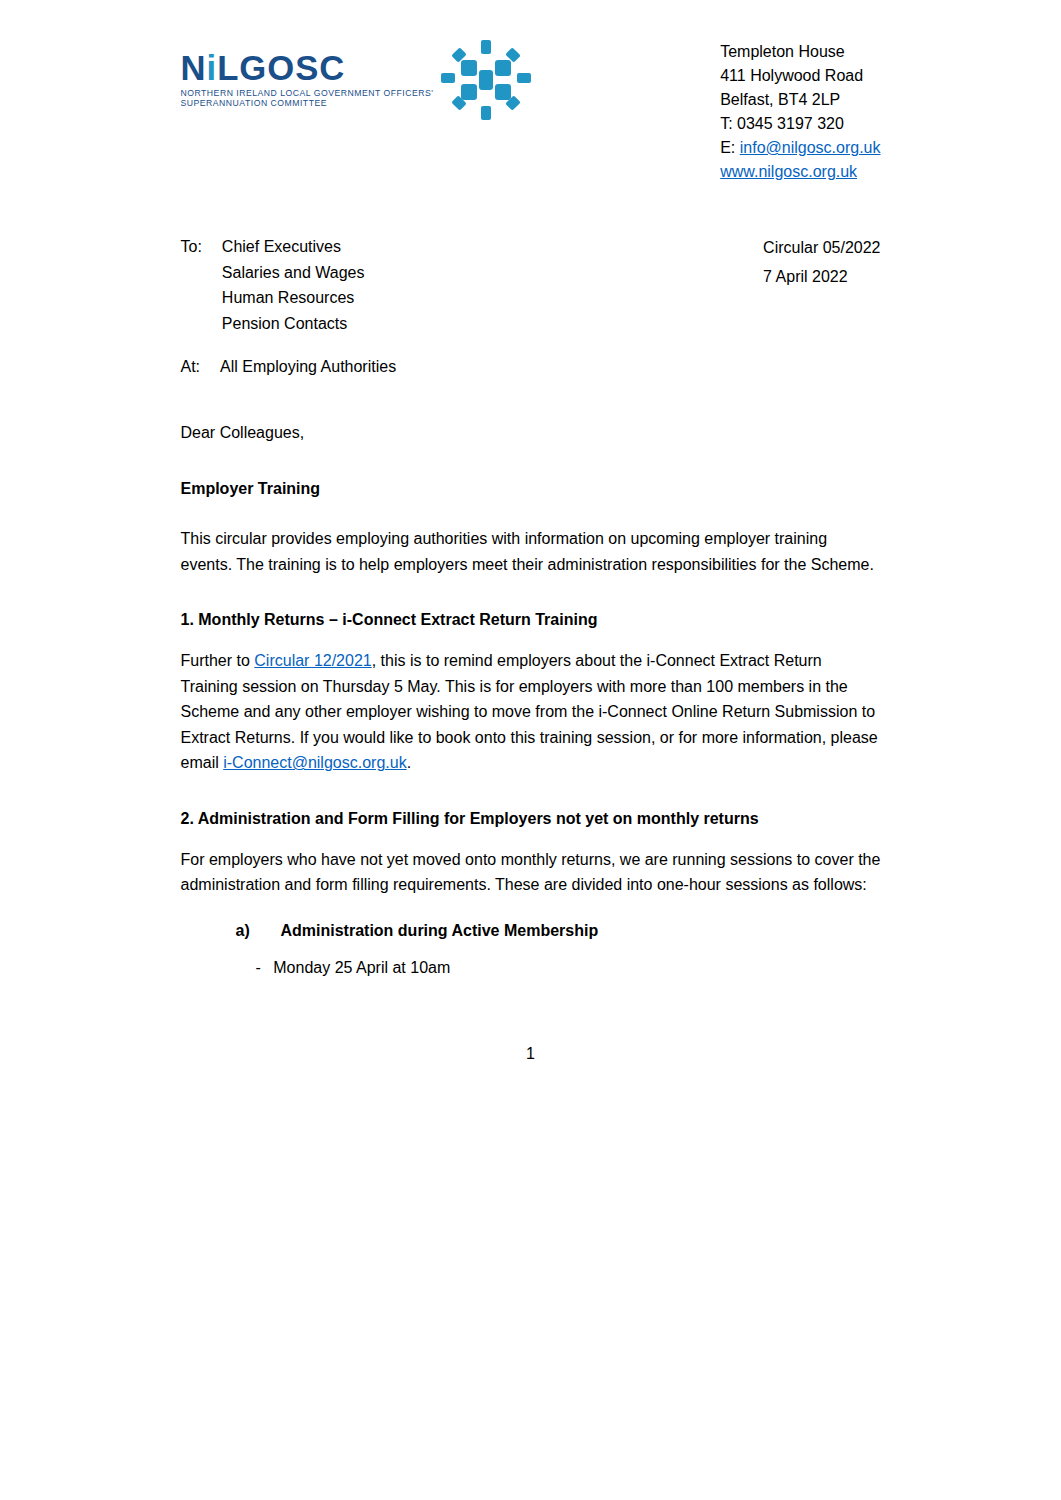Ni LGOSC
NORTHERN IRELAND LOCAL GOVERNMENT OFFICERS'
SUPERANNUATION COMMITTEE
Templeton House
411 Holywood Road
Belfast, BT4 2LP
T: 0345 3197 320
E: info@nilgosc.org.uk
www.nilgosc.org.uk
To:
Chief Executives
Salaries and Wages
Human Resources
Pension Contacts
At:
All Employing Authorities
Circular 05/2022
7 April 2022
Dear Colleagues,
Employer Training
This circular provides employing authorities with information on upcoming employer training events. The training is to help employers meet their administration responsibilities for the Scheme.
1. Monthly Returns – i-Connect Extract Return Training
Further to Circular 12/2021, this is to remind employers about the i-Connect Extract Return Training session on Thursday 5 May. This is for employers with more than 100 members in the Scheme and any other employer wishing to move from the i-Connect Online Return Submission to Extract Returns. If you would like to book onto this training session, or for more information, please email i-Connect@nilgosc.org.uk.
2. Administration and Form Filling for Employers not yet on monthly returns
For employers who have not yet moved onto monthly returns, we are running sessions to cover the administration and form filling requirements. These are divided into one-hour sessions as follows:
a) Administration during Active Membership
Monday 25 April at 10am
1